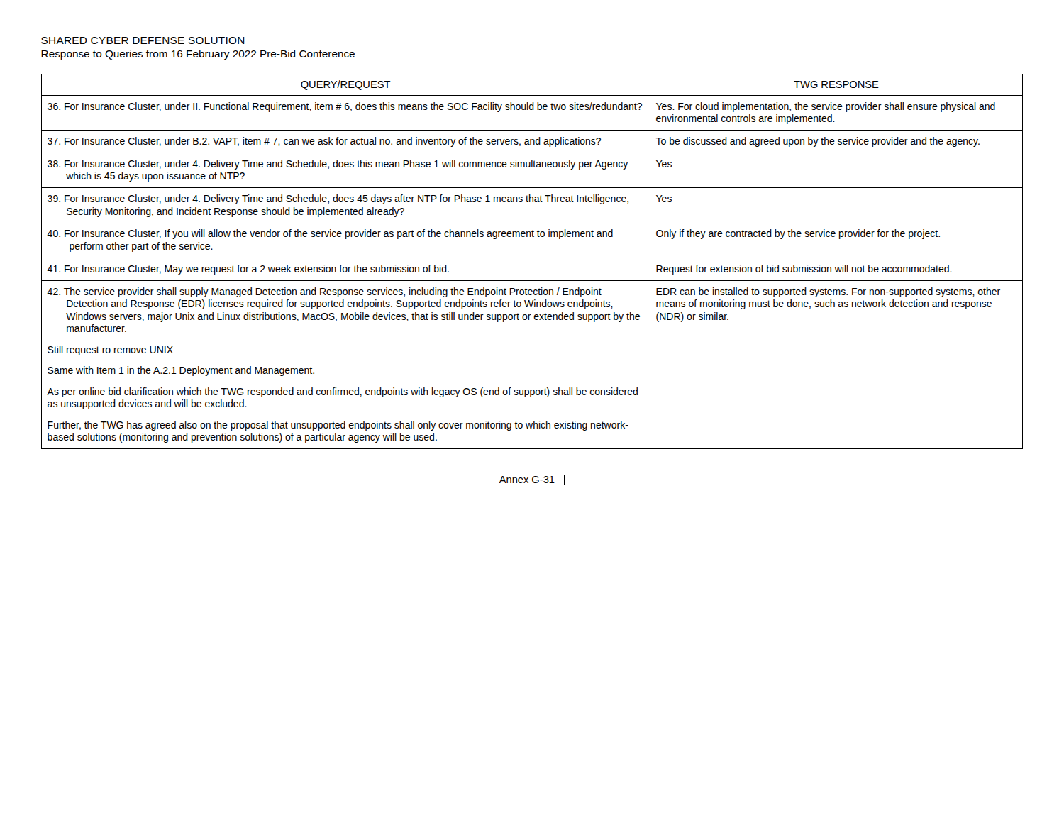SHARED CYBER DEFENSE SOLUTION
Response to Queries from 16 February 2022 Pre-Bid Conference
| QUERY/REQUEST | TWG RESPONSE |
| --- | --- |
| 36. For Insurance Cluster, under II. Functional Requirement, item # 6, does this means the SOC Facility should be two sites/redundant? | Yes. For cloud implementation, the service provider shall ensure physical and environmental controls are implemented. |
| 37. For Insurance Cluster, under B.2. VAPT, item # 7, can we ask for actual no. and inventory of the servers, and applications? | To be discussed and agreed upon by the service provider and the agency. |
| 38. For Insurance Cluster, under 4. Delivery Time and Schedule, does this mean Phase 1 will commence simultaneously per Agency which is 45 days upon issuance of NTP? | Yes |
| 39. For Insurance Cluster, under 4. Delivery Time and Schedule, does 45 days after NTP for Phase 1 means that Threat Intelligence, Security Monitoring, and Incident Response should be implemented already? | Yes |
| 40. For Insurance Cluster, If you will allow the vendor of the service provider as part of the channels agreement to implement and perform other part of the service. | Only if they are contracted by the service provider for the project. |
| 41. For Insurance Cluster, May we request for a 2 week extension for the submission of bid. | Request for extension of bid submission will not be accommodated. |
| 42. The service provider shall supply Managed Detection and Response services, including the Endpoint Protection / Endpoint Detection and Response (EDR) licenses required for supported endpoints. Supported endpoints refer to Windows endpoints, Windows servers, major Unix and Linux distributions, MacOS, Mobile devices, that is still under support or extended support by the manufacturer. Still request ro remove UNIX Same with Item 1 in the A.2.1 Deployment and Management. As per online bid clarification which the TWG responded and confirmed, endpoints with legacy OS (end of support) shall be considered as unsupported devices and will be excluded. Further, the TWG has agreed also on the proposal that unsupported endpoints shall only cover monitoring to which existing network-based solutions (monitoring and prevention solutions) of a particular agency will be used. | EDR can be installed to supported systems. For non-supported systems, other means of monitoring must be done, such as network detection and response (NDR) or similar. |
Annex G-31